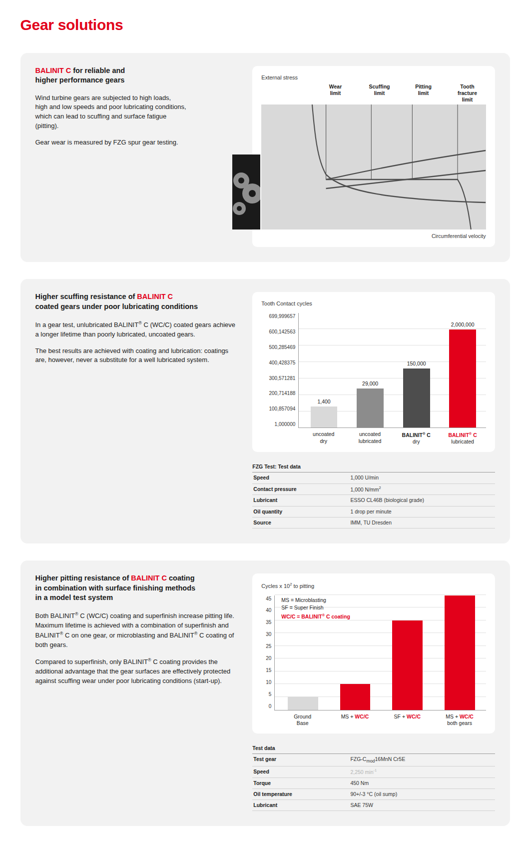Gear solutions
BALINIT C for reliable and
higher performance gears
Wind turbine gears are subjected to high loads,
high and low speeds and poor lubricating conditions,
which can lead to scuffing and surface fatigue
(pitting).
Gear wear is measured by FZG spur gear testing.
External stress
Wear
limit Scuffing
limit Pitting
limit Tooth fracture
limit
Circumferential velocity
Higher scuffing resistance of BALINIT C
coated gears under poor lubricating conditions
In a gear test, unlubricated BALINIT® C (WC/C) coated gears achieve a longer lifetime than poorly lubricated, uncoated gears.
The best results are achieved with coating and lubrication: coatings are, however, never a substitute for a well lubricated system.
Tooth Contact cycles
699,999657 600,142563 500,285469 400,428375 300,571281 200,714188 100,857094 1,000000
1,400
29,000
150,000
2,000,000
uncoated
dry
uncoated
lubricated
BALINIT® C
dry
BALINIT® C
lubricated
FZG Test: Test data
| Speed | 1,000 U/min |
| Contact pressure | 1,000 N/mm 2 |
| Lubricant | ESSO CL46B (biological grade) |
| Oil quantity | 1 drop per minute |
| Source | IMM, TU Dresden |
Higher pitting resistance of BALINIT C coating
in combination with surface finishing methods
in a model test system
Both BALINIT® C (WC/C) coating and superfinish increase pitting life. Maximum lifetime is achieved with a combination of superfinish and BALINIT® C on one gear, or microblasting and BALINIT® C coating of both gears.
Compared to superfinish, only BALINIT® C coating provides the additional advantage that the gear surfaces are effectively protected against scuffing wear under poor lubricating conditions (start-up).
Cycles x 102 to pitting
45 40 35 30 25 20 15 10 5 0
MS = Microblasting
SF = Super Finish
WC/C = BALINIT® C coating
Ground
Base
MS + WC/C
SF + WC/C
MS + WC/C
both gears
Test data
| Test gear | FZG-C mod 16MnN Cr5E |
| Speed | 2,250 min -1 |
| Torque | 450 Nm |
| Oil temperature | 90+/-3 °C (oil sump) |
| Lubricant | SAE 75W |